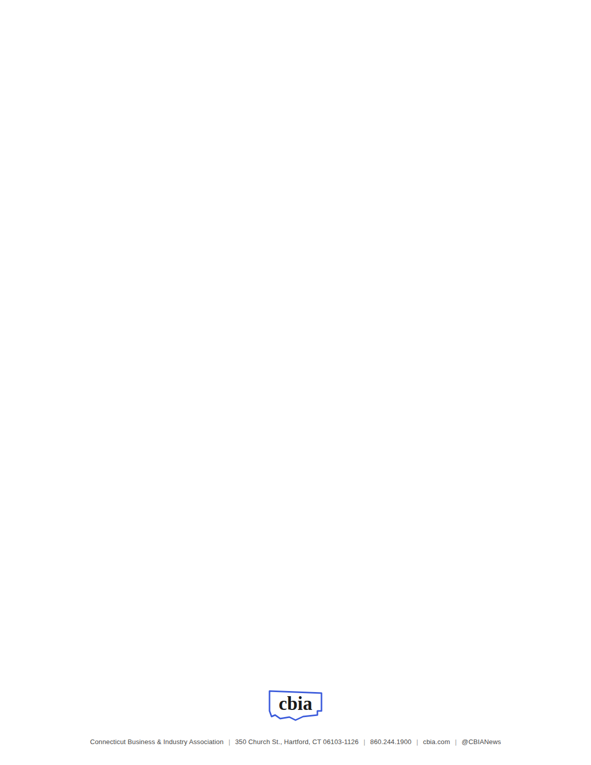CBIA logo The letters c b i a in black, enclosed by a blue outline shaped like the state of Connecticut. cbia
Connecticut Business & Industry Association | 350 Church St., Hartford, CT 06103-1126 | 860.244.1900 | cbia.com | @CBIANews